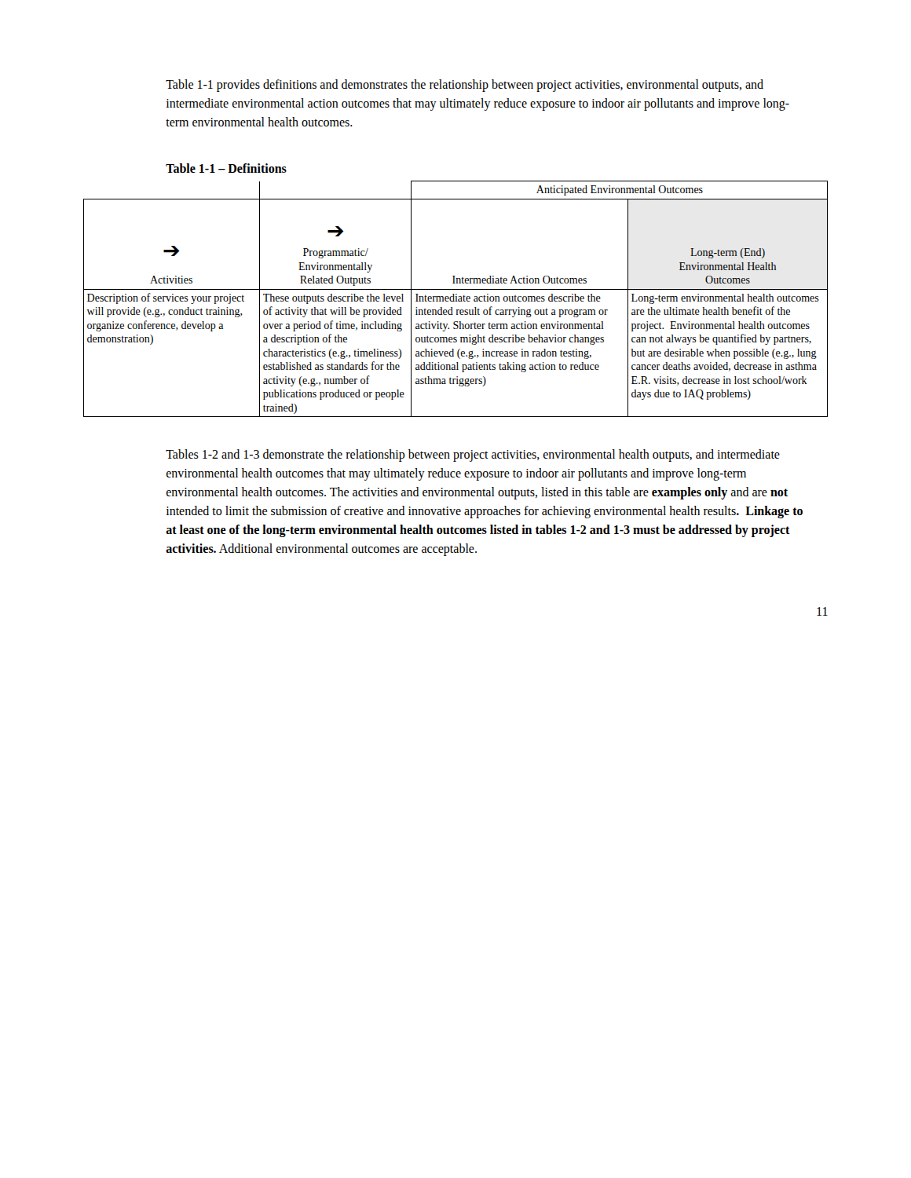Table 1-1 provides definitions and demonstrates the relationship between project activities, environmental outputs, and intermediate environmental action outcomes that may ultimately reduce exposure to indoor air pollutants and improve long-term environmental health outcomes.
Table 1-1 – Definitions
| | | Anticipated Environmental Outcomes |
| ➔ Activities | ➔ Programmatic/ Environmentally Related Outputs | Intermediate Action Outcomes | Long-term (End) Environmental Health Outcomes |
| Description of services your project will provide (e.g., conduct training, organize conference, develop a demonstration) | These outputs describe the level of activity that will be provided over a period of time, including a description of the characteristics (e.g., timeliness) established as standards for the activity (e.g., number of publications produced or people trained) | Intermediate action outcomes describe the intended result of carrying out a program or activity. Shorter term action environmental outcomes might describe behavior changes achieved (e.g., increase in radon testing, additional patients taking action to reduce asthma triggers) | Long-term environmental health outcomes are the ultimate health benefit of the project. Environmental health outcomes can not always be quantified by partners, but are desirable when possible (e.g., lung cancer deaths avoided, decrease in asthma E.R. visits, decrease in lost school/work days due to IAQ problems) |
Tables 1-2 and 1-3 demonstrate the relationship between project activities, environmental health outputs, and intermediate environmental health outcomes that may ultimately reduce exposure to indoor air pollutants and improve long-term environmental health outcomes. The activities and environmental outputs, listed in this table are examples only and are not intended to limit the submission of creative and innovative approaches for achieving environmental health results. Linkage to at least one of the long-term environmental health outcomes listed in tables 1-2 and 1-3 must be addressed by project activities. Additional environmental outcomes are acceptable.
11